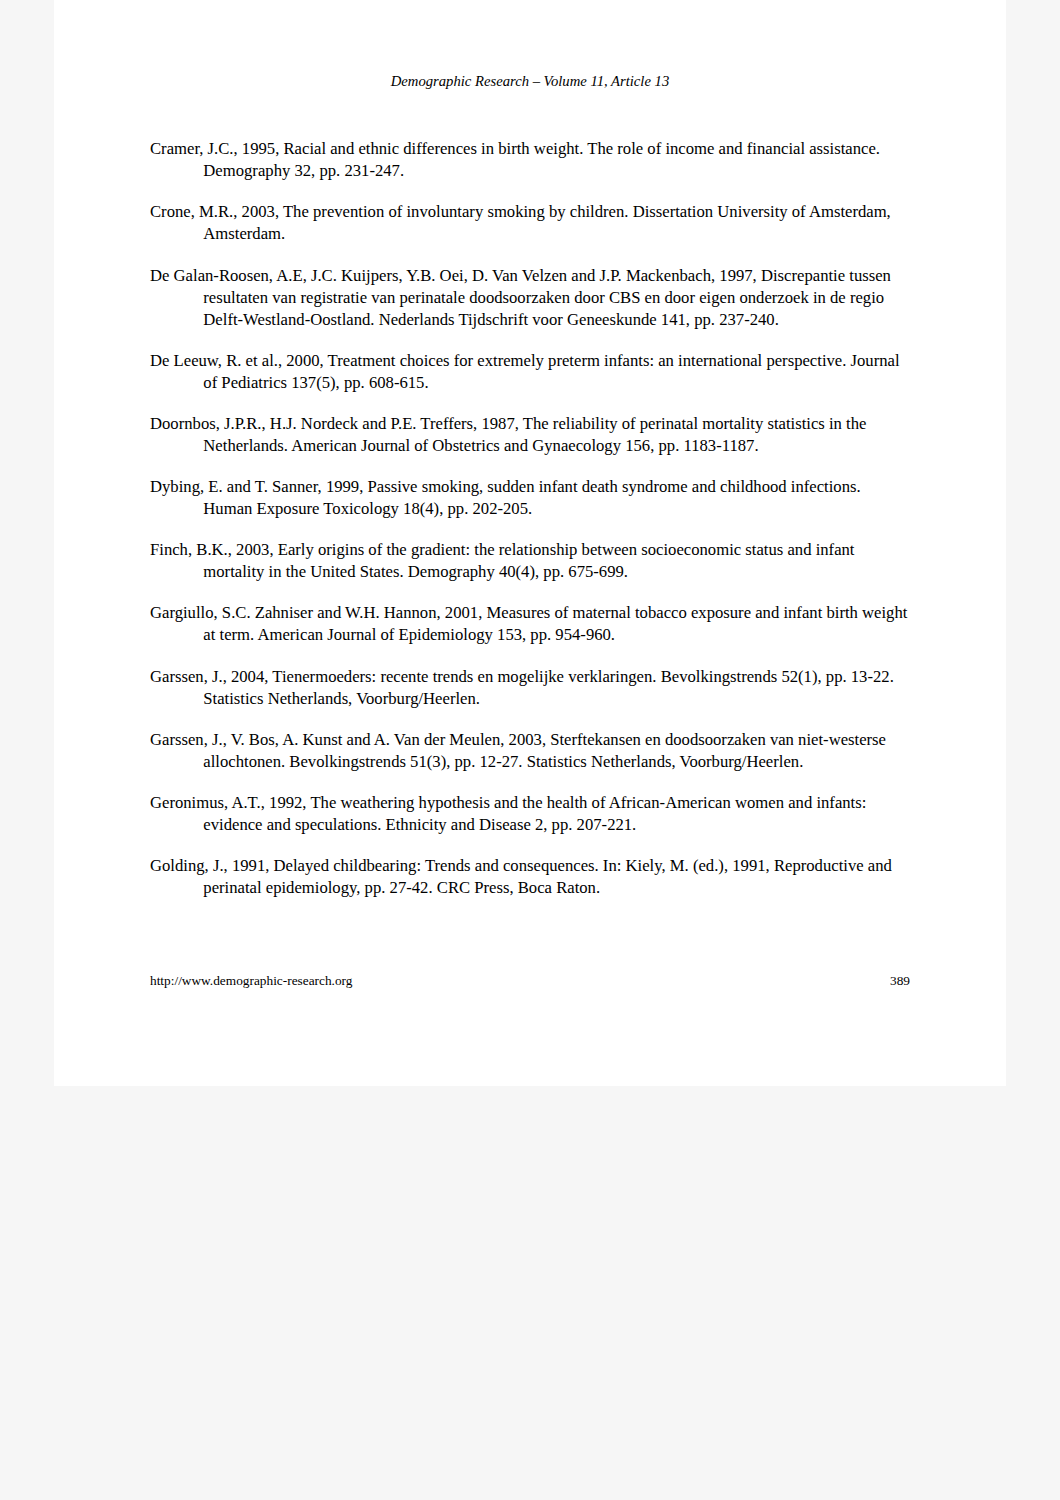Demographic Research – Volume 11, Article 13
Cramer, J.C., 1995, Racial and ethnic differences in birth weight. The role of income and financial assistance. Demography 32, pp. 231-247.
Crone, M.R., 2003, The prevention of involuntary smoking by children. Dissertation University of Amsterdam, Amsterdam.
De Galan-Roosen, A.E, J.C. Kuijpers, Y.B. Oei, D. Van Velzen and J.P. Mackenbach, 1997, Discrepantie tussen resultaten van registratie van perinatale doodsoorzaken door CBS en door eigen onderzoek in de regio Delft-Westland-Oostland. Nederlands Tijdschrift voor Geneeskunde 141, pp. 237-240.
De Leeuw, R. et al., 2000, Treatment choices for extremely preterm infants: an international perspective. Journal of Pediatrics 137(5), pp. 608-615.
Doornbos, J.P.R., H.J. Nordeck and P.E. Treffers, 1987, The reliability of perinatal mortality statistics in the Netherlands. American Journal of Obstetrics and Gynaecology 156, pp. 1183-1187.
Dybing, E. and T. Sanner, 1999, Passive smoking, sudden infant death syndrome and childhood infections. Human Exposure Toxicology 18(4), pp. 202-205.
Finch, B.K., 2003, Early origins of the gradient: the relationship between socioeconomic status and infant mortality in the United States. Demography 40(4), pp. 675-699.
Gargiullo, S.C. Zahniser and W.H. Hannon, 2001, Measures of maternal tobacco exposure and infant birth weight at term. American Journal of Epidemiology 153, pp. 954-960.
Garssen, J., 2004, Tienermoeders: recente trends en mogelijke verklaringen. Bevolkingstrends 52(1), pp. 13-22. Statistics Netherlands, Voorburg/Heerlen.
Garssen, J., V. Bos, A. Kunst and A. Van der Meulen, 2003, Sterftekansen en doodsoorzaken van niet-westerse allochtonen. Bevolkingstrends 51(3), pp. 12-27. Statistics Netherlands, Voorburg/Heerlen.
Geronimus, A.T., 1992, The weathering hypothesis and the health of African-American women and infants: evidence and speculations. Ethnicity and Disease 2, pp. 207-221.
Golding, J., 1991, Delayed childbearing: Trends and consequences. In: Kiely, M. (ed.), 1991, Reproductive and perinatal epidemiology, pp. 27-42. CRC Press, Boca Raton.
http://www.demographic-research.org 389